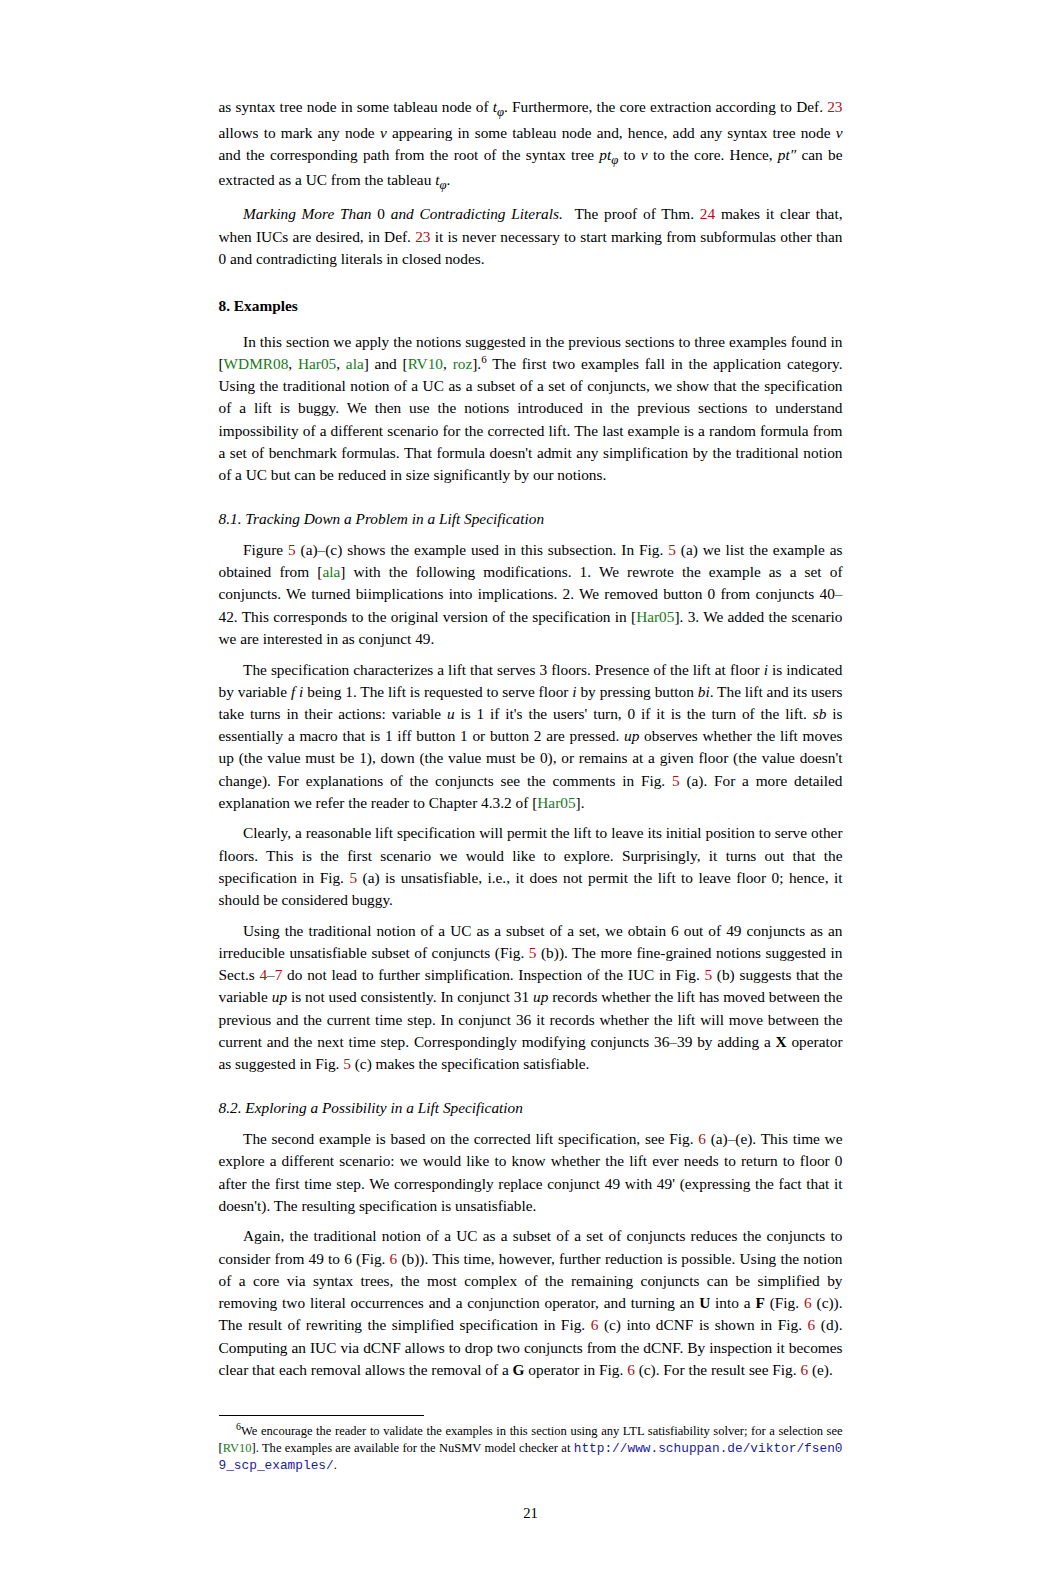as syntax tree node in some tableau node of tφ. Furthermore, the core extraction according to Def. 23 allows to mark any node v appearing in some tableau node and, hence, add any syntax tree node v and the corresponding path from the root of the syntax tree ptφ to v to the core. Hence, pt″ can be extracted as a UC from the tableau tφ.
Marking More Than 0 and Contradicting Literals. The proof of Thm. 24 makes it clear that, when IUCs are desired, in Def. 23 it is never necessary to start marking from subformulas other than 0 and contradicting literals in closed nodes.
8. Examples
In this section we apply the notions suggested in the previous sections to three examples found in [WDMR08, Har05, ala] and [RV10, roz].6 The first two examples fall in the application category. Using the traditional notion of a UC as a subset of a set of conjuncts, we show that the specification of a lift is buggy. We then use the notions introduced in the previous sections to understand impossibility of a different scenario for the corrected lift. The last example is a random formula from a set of benchmark formulas. That formula doesn't admit any simplification by the traditional notion of a UC but can be reduced in size significantly by our notions.
8.1. Tracking Down a Problem in a Lift Specification
Figure 5 (a)–(c) shows the example used in this subsection. In Fig. 5 (a) we list the example as obtained from [ala] with the following modifications. 1. We rewrote the example as a set of conjuncts. We turned biimplications into implications. 2. We removed button 0 from conjuncts 40–42. This corresponds to the original version of the specification in [Har05]. 3. We added the scenario we are interested in as conjunct 49.
The specification characterizes a lift that serves 3 floors. Presence of the lift at floor i is indicated by variable f i being 1. The lift is requested to serve floor i by pressing button bi. The lift and its users take turns in their actions: variable u is 1 if it's the users' turn, 0 if it is the turn of the lift. sb is essentially a macro that is 1 iff button 1 or button 2 are pressed. up observes whether the lift moves up (the value must be 1), down (the value must be 0), or remains at a given floor (the value doesn't change). For explanations of the conjuncts see the comments in Fig. 5 (a). For a more detailed explanation we refer the reader to Chapter 4.3.2 of [Har05].
Clearly, a reasonable lift specification will permit the lift to leave its initial position to serve other floors. This is the first scenario we would like to explore. Surprisingly, it turns out that the specification in Fig. 5 (a) is unsatisfiable, i.e., it does not permit the lift to leave floor 0; hence, it should be considered buggy.
Using the traditional notion of a UC as a subset of a set, we obtain 6 out of 49 conjuncts as an irreducible unsatisfiable subset of conjuncts (Fig. 5 (b)). The more fine-grained notions suggested in Sect.s 4–7 do not lead to further simplification. Inspection of the IUC in Fig. 5 (b) suggests that the variable up is not used consistently. In conjunct 31 up records whether the lift has moved between the previous and the current time step. In conjunct 36 it records whether the lift will move between the current and the next time step. Correspondingly modifying conjuncts 36–39 by adding a X operator as suggested in Fig. 5 (c) makes the specification satisfiable.
8.2. Exploring a Possibility in a Lift Specification
The second example is based on the corrected lift specification, see Fig. 6 (a)–(e). This time we explore a different scenario: we would like to know whether the lift ever needs to return to floor 0 after the first time step. We correspondingly replace conjunct 49 with 49' (expressing the fact that it doesn't). The resulting specification is unsatisfiable.
Again, the traditional notion of a UC as a subset of a set of conjuncts reduces the conjuncts to consider from 49 to 6 (Fig. 6 (b)). This time, however, further reduction is possible. Using the notion of a core via syntax trees, the most complex of the remaining conjuncts can be simplified by removing two literal occurrences and a conjunction operator, and turning an U into a F (Fig. 6 (c)). The result of rewriting the simplified specification in Fig. 6 (c) into dCNF is shown in Fig. 6 (d). Computing an IUC via dCNF allows to drop two conjuncts from the dCNF. By inspection it becomes clear that each removal allows the removal of a G operator in Fig. 6 (c). For the result see Fig. 6 (e).
6We encourage the reader to validate the examples in this section using any LTL satisfiability solver; for a selection see [RV10]. The examples are available for the NuSMV model checker at http://www.schuppan.de/viktor/fsen09_scp_examples/.
21